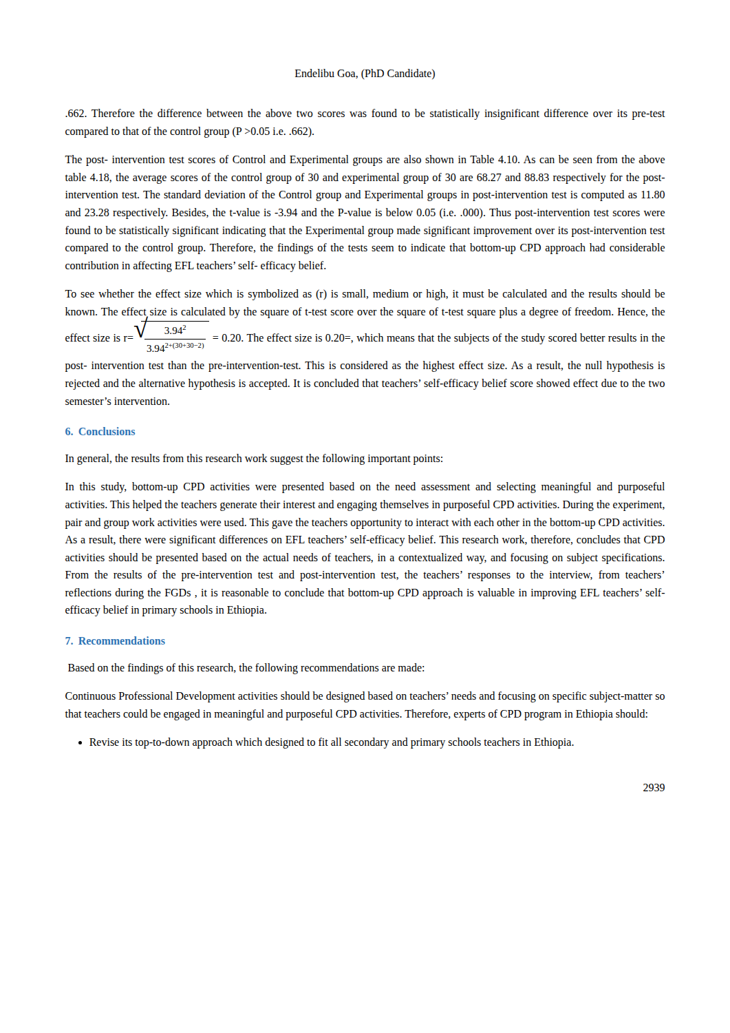Endelibu Goa, (PhD Candidate)
.662. Therefore the difference between the above two scores was found to be statistically insignificant difference over its pre-test compared to that of the control group (P >0.05 i.e. .662).
The post- intervention test scores of Control and Experimental groups are also shown in Table 4.10. As can be seen from the above table 4.18, the average scores of the control group of 30 and experimental group of 30 are 68.27 and 88.83 respectively for the post-intervention test. The standard deviation of the Control group and Experimental groups in post-intervention test is computed as 11.80 and 23.28 respectively. Besides, the t-value is -3.94 and the P-value is below 0.05 (i.e. .000). Thus post-intervention test scores were found to be statistically significant indicating that the Experimental group made significant improvement over its post-intervention test compared to the control group. Therefore, the findings of the tests seem to indicate that bottom-up CPD approach had considerable contribution in affecting EFL teachers’ self- efficacy belief.
To see whether the effect size which is symbolized as (r) is small, medium or high, it must be calculated and the results should be known. The effect size is calculated by the square of t-test score over the square of t-test square plus a degree of freedom. Hence, the effect size is r=3.9423.942+(30+30−2) = 0.20. The effect size is 0.20=, which means that the subjects of the study scored better results in the post- intervention test than the pre-intervention-test. This is considered as the highest effect size. As a result, the null hypothesis is rejected and the alternative hypothesis is accepted. It is concluded that teachers’ self-efficacy belief score showed effect due to the two semester’s intervention.
6. Conclusions
In general, the results from this research work suggest the following important points:
In this study, bottom-up CPD activities were presented based on the need assessment and selecting meaningful and purposeful activities. This helped the teachers generate their interest and engaging themselves in purposeful CPD activities. During the experiment, pair and group work activities were used. This gave the teachers opportunity to interact with each other in the bottom-up CPD activities. As a result, there were significant differences on EFL teachers’ self-efficacy belief. This research work, therefore, concludes that CPD activities should be presented based on the actual needs of teachers, in a contextualized way, and focusing on subject specifications. From the results of the pre-intervention test and post-intervention test, the teachers’ responses to the interview, from teachers’ reflections during the FGDs , it is reasonable to conclude that bottom-up CPD approach is valuable in improving EFL teachers’ self-efficacy belief in primary schools in Ethiopia.
7. Recommendations
Based on the findings of this research, the following recommendations are made:
Continuous Professional Development activities should be designed based on teachers’ needs and focusing on specific subject-matter so that teachers could be engaged in meaningful and purposeful CPD activities. Therefore, experts of CPD program in Ethiopia should:
Revise its top-to-down approach which designed to fit all secondary and primary schools teachers in Ethiopia.
2939